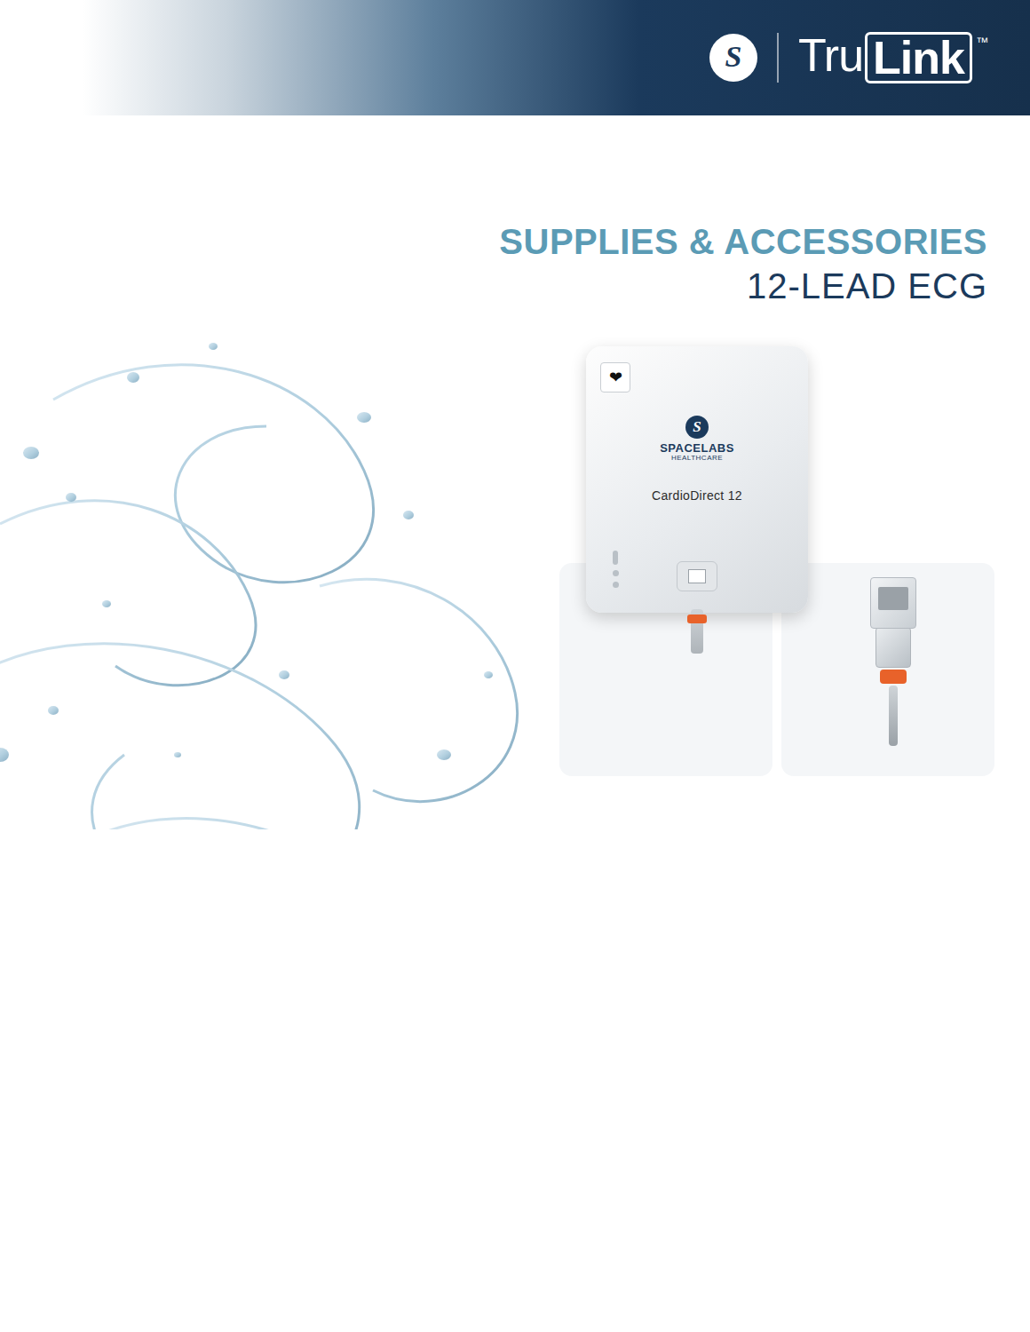S
Tru Link™
Supplies & Accessories
12-Lead ECG
❤
S
Spacelabs
Healthcare
CardioDirect 12